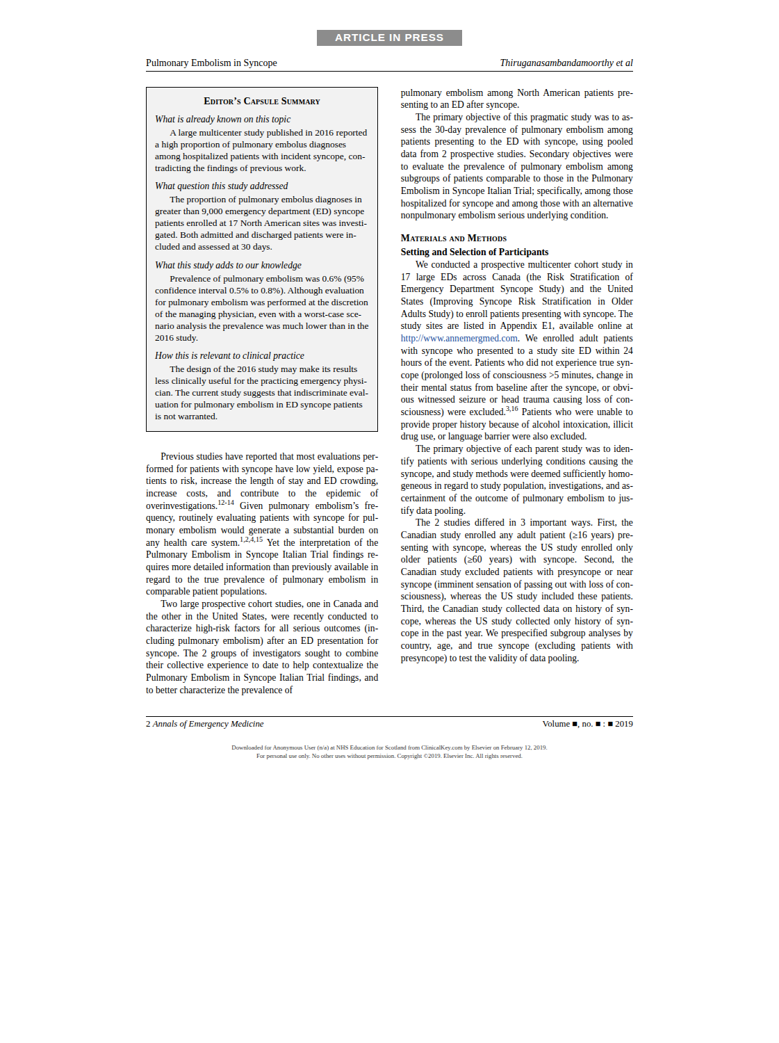ARTICLE IN PRESS
Pulmonary Embolism in Syncope
Thiruganasambandamoorthy et al
Editor’s Capsule Summary
What is already known on this topic
A large multicenter study published in 2016 reported a high proportion of pulmonary embolus diagnoses among hospitalized patients with incident syncope, contradicting the findings of previous work.
What question this study addressed
The proportion of pulmonary embolus diagnoses in greater than 9,000 emergency department (ED) syncope patients enrolled at 17 North American sites was investigated. Both admitted and discharged patients were included and assessed at 30 days.
What this study adds to our knowledge
Prevalence of pulmonary embolism was 0.6% (95% confidence interval 0.5% to 0.8%). Although evaluation for pulmonary embolism was performed at the discretion of the managing physician, even with a worst-case scenario analysis the prevalence was much lower than in the 2016 study.
How this is relevant to clinical practice
The design of the 2016 study may make its results less clinically useful for the practicing emergency physician. The current study suggests that indiscriminate evaluation for pulmonary embolism in ED syncope patients is not warranted.
Previous studies have reported that most evaluations performed for patients with syncope have low yield, expose patients to risk, increase the length of stay and ED crowding, increase costs, and contribute to the epidemic of overinvestigations.12-14 Given pulmonary embolism’s frequency, routinely evaluating patients with syncope for pulmonary embolism would generate a substantial burden on any health care system.1,2,4,15 Yet the interpretation of the Pulmonary Embolism in Syncope Italian Trial findings requires more detailed information than previously available in regard to the true prevalence of pulmonary embolism in comparable patient populations.
Two large prospective cohort studies, one in Canada and the other in the United States, were recently conducted to characterize high-risk factors for all serious outcomes (including pulmonary embolism) after an ED presentation for syncope. The 2 groups of investigators sought to combine their collective experience to date to help contextualize the Pulmonary Embolism in Syncope Italian Trial findings, and to better characterize the prevalence of
pulmonary embolism among North American patients presenting to an ED after syncope.
The primary objective of this pragmatic study was to assess the 30-day prevalence of pulmonary embolism among patients presenting to the ED with syncope, using pooled data from 2 prospective studies. Secondary objectives were to evaluate the prevalence of pulmonary embolism among subgroups of patients comparable to those in the Pulmonary Embolism in Syncope Italian Trial; specifically, among those hospitalized for syncope and among those with an alternative nonpulmonary embolism serious underlying condition.
Materials and Methods
Setting and Selection of Participants
We conducted a prospective multicenter cohort study in 17 large EDs across Canada (the Risk Stratification of Emergency Department Syncope Study) and the United States (Improving Syncope Risk Stratification in Older Adults Study) to enroll patients presenting with syncope. The study sites are listed in Appendix E1, available online at http://www.annemergmed.com. We enrolled adult patients with syncope who presented to a study site ED within 24 hours of the event. Patients who did not experience true syncope (prolonged loss of consciousness >5 minutes, change in their mental status from baseline after the syncope, or obvious witnessed seizure or head trauma causing loss of consciousness) were excluded.3,16 Patients who were unable to provide proper history because of alcohol intoxication, illicit drug use, or language barrier were also excluded.
The primary objective of each parent study was to identify patients with serious underlying conditions causing the syncope, and study methods were deemed sufficiently homogeneous in regard to study population, investigations, and ascertainment of the outcome of pulmonary embolism to justify data pooling.
The 2 studies differed in 3 important ways. First, the Canadian study enrolled any adult patient (≥16 years) presenting with syncope, whereas the US study enrolled only older patients (≥60 years) with syncope. Second, the Canadian study excluded patients with presyncope or near syncope (imminent sensation of passing out with loss of consciousness), whereas the US study included these patients. Third, the Canadian study collected data on history of syncope, whereas the US study collected only history of syncope in the past year. We prespecified subgroup analyses by country, age, and true syncope (excluding patients with presyncope) to test the validity of data pooling.
2 Annals of Emergency Medicine
Volume ■, no. ■ : ■ 2019
Downloaded for Anonymous User (n/a) at NHS Education for Scotland from ClinicalKey.com by Elsevier on February 12, 2019.
For personal use only. No other uses without permission. Copyright ©2019. Elsevier Inc. All rights reserved.